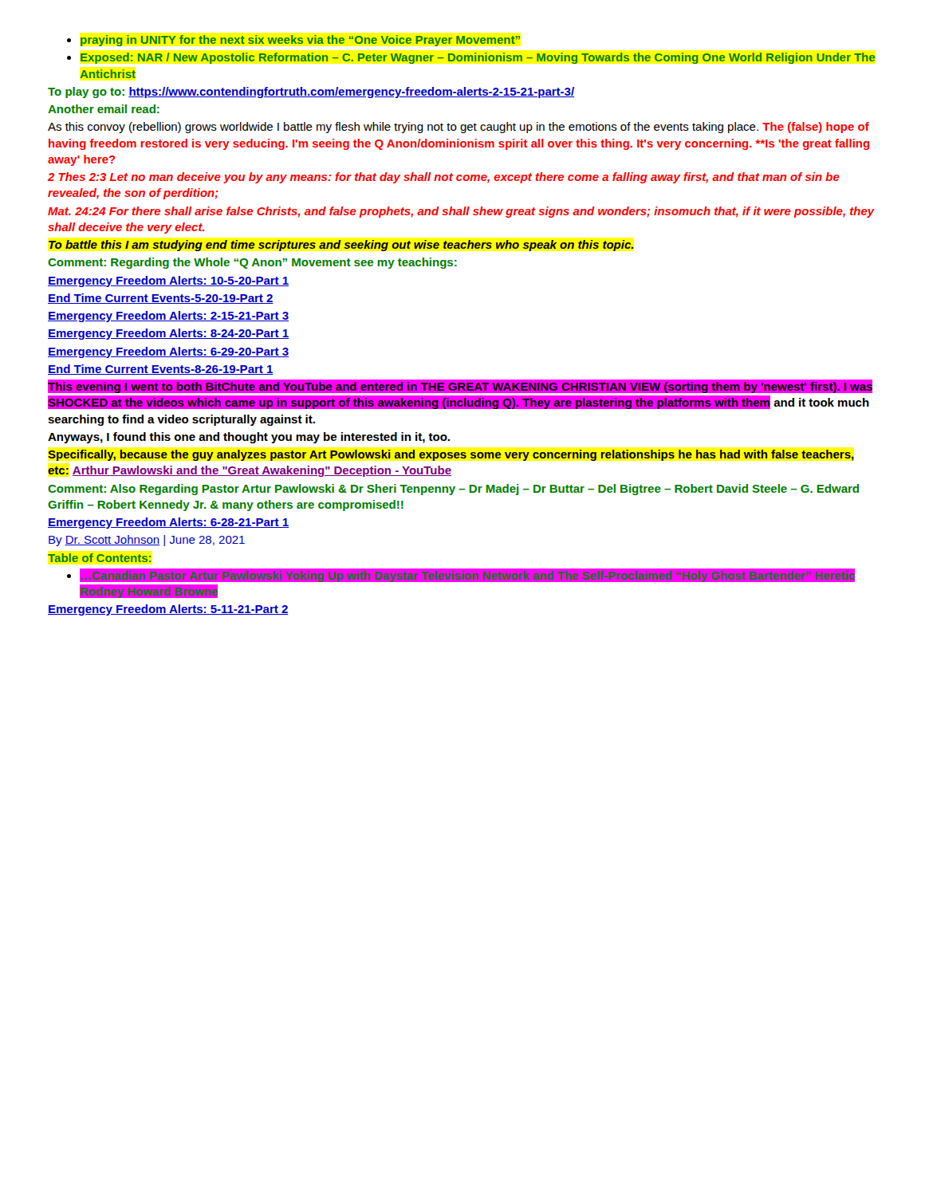praying in UNITY for the next six weeks via the “One Voice Prayer Movement”
Exposed: NAR / New Apostolic Reformation – C. Peter Wagner – Dominionism – Moving Towards the Coming One World Religion Under The Antichrist
To play go to: https://www.contendingfortruth.com/emergency-freedom-alerts-2-15-21-part-3/
Another email read:
As this convoy (rebellion) grows worldwide I battle my flesh while trying not to get caught up in the emotions of the events taking place. The (false) hope of having freedom restored is very seducing. I'm seeing the Q Anon/dominionism spirit all over this thing. It's very concerning. **Is 'the great falling away' here?
2 Thes 2:3 Let no man deceive you by any means: for that day shall not come, except there come a falling away first, and that man of sin be revealed, the son of perdition;
Mat. 24:24 For there shall arise false Christs, and false prophets, and shall shew great signs and wonders; insomuch that, if it were possible, they shall deceive the very elect.
To battle this I am studying end time scriptures and seeking out wise teachers who speak on this topic.
Comment: Regarding the Whole “Q Anon” Movement see my teachings:
Emergency Freedom Alerts: 10-5-20-Part 1
End Time Current Events-5-20-19-Part 2
Emergency Freedom Alerts: 2-15-21-Part 3
Emergency Freedom Alerts: 8-24-20-Part 1
Emergency Freedom Alerts: 6-29-20-Part 3
End Time Current Events-8-26-19-Part 1
This evening I went to both BitChute and YouTube and entered in THE GREAT WAKENING CHRISTIAN VIEW (sorting them by 'newest' first). I was SHOCKED at the videos which came up in support of this awakening (including Q). They are plastering the platforms with them and it took much searching to find a video scripturally against it.
Anyways, I found this one and thought you may be interested in it, too.
Specifically, because the guy analyzes pastor Art Powlowski and exposes some very concerning relationships he has had with false teachers, etc: Arthur Pawlowski and the "Great Awakening" Deception - YouTube
Comment: Also Regarding Pastor Artur Pawlowski & Dr Sheri Tenpenny – Dr Madej – Dr Buttar – Del Bigtree – Robert David Steele – G. Edward Griffin – Robert Kennedy Jr. & many others are compromised!!
Emergency Freedom Alerts: 6-28-21-Part 1
By Dr. Scott Johnson | June 28, 2021
Table of Contents:
…Canadian Pastor Artur Pawlowski Yoking Up with Daystar Television Network and The Self-Proclaimed “Holy Ghost Bartender” Heretic Rodney Howard Browne
Emergency Freedom Alerts: 5-11-21-Part 2